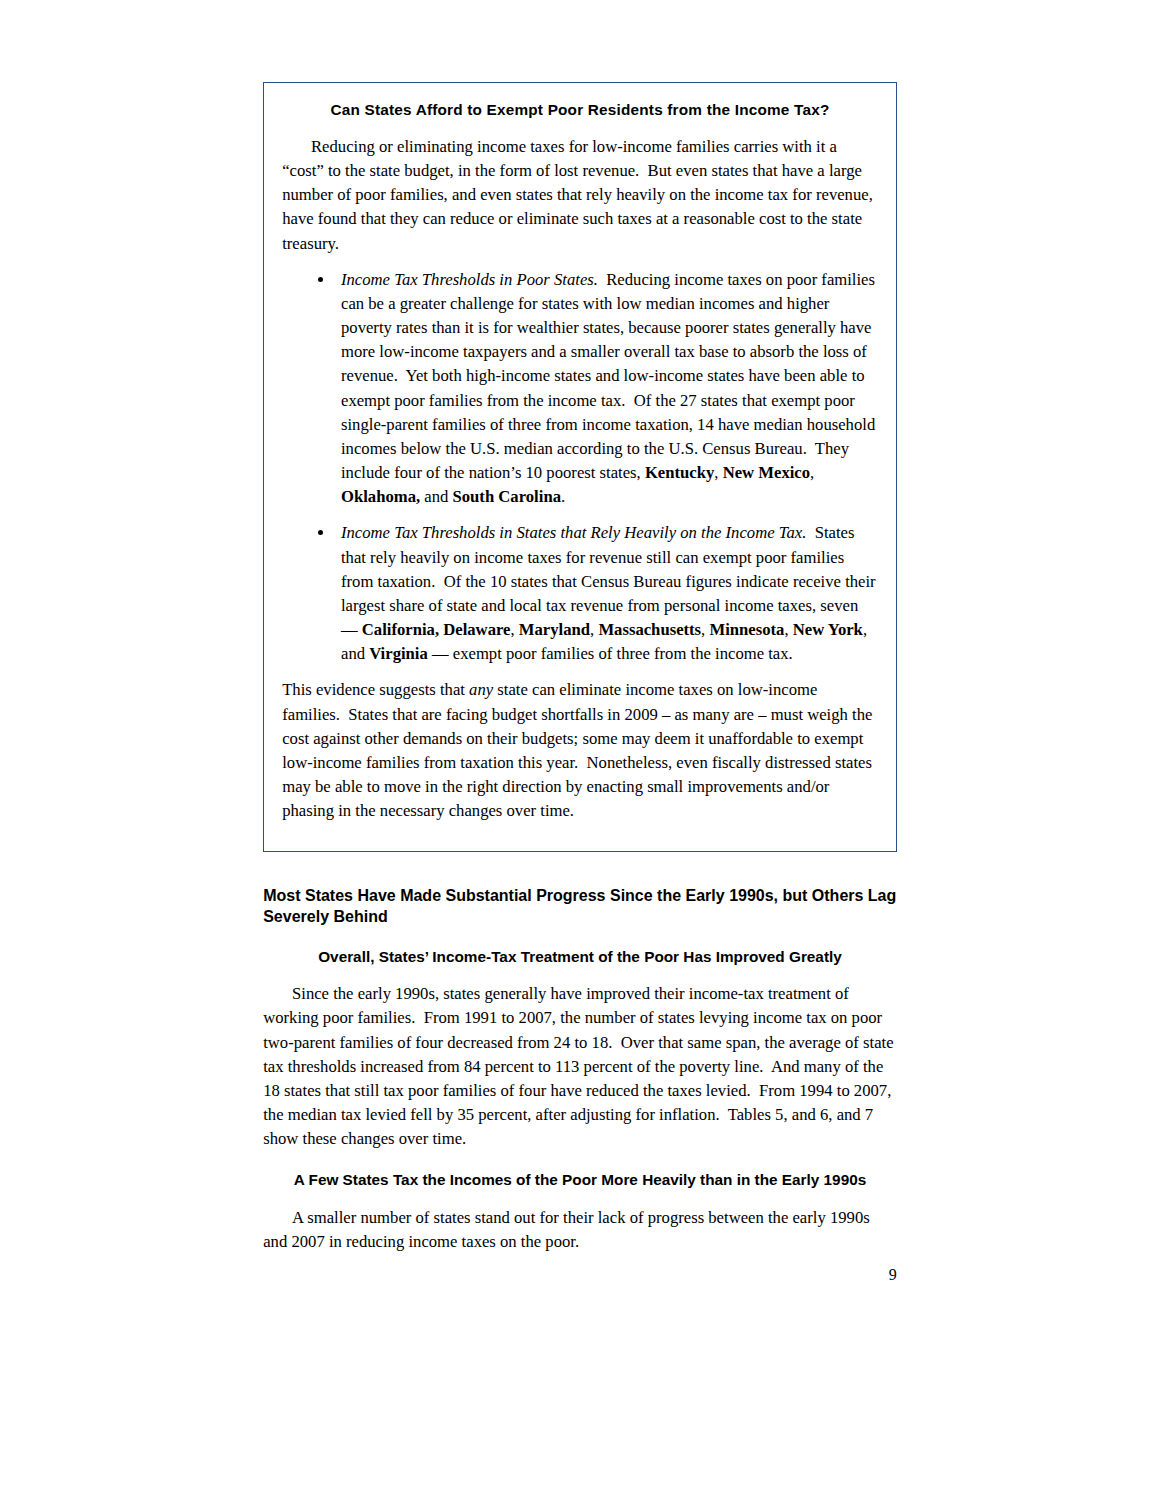Can States Afford to Exempt Poor Residents from the Income Tax?
Reducing or eliminating income taxes for low-income families carries with it a “cost” to the state budget, in the form of lost revenue. But even states that have a large number of poor families, and even states that rely heavily on the income tax for revenue, have found that they can reduce or eliminate such taxes at a reasonable cost to the state treasury.
Income Tax Thresholds in Poor States. Reducing income taxes on poor families can be a greater challenge for states with low median incomes and higher poverty rates than it is for wealthier states, because poorer states generally have more low-income taxpayers and a smaller overall tax base to absorb the loss of revenue. Yet both high-income states and low-income states have been able to exempt poor families from the income tax. Of the 27 states that exempt poor single-parent families of three from income taxation, 14 have median household incomes below the U.S. median according to the U.S. Census Bureau. They include four of the nation’s 10 poorest states, Kentucky, New Mexico, Oklahoma, and South Carolina.
Income Tax Thresholds in States that Rely Heavily on the Income Tax. States that rely heavily on income taxes for revenue still can exempt poor families from taxation. Of the 10 states that Census Bureau figures indicate receive their largest share of state and local tax revenue from personal income taxes, seven — California, Delaware, Maryland, Massachusetts, Minnesota, New York, and Virginia — exempt poor families of three from the income tax.
This evidence suggests that any state can eliminate income taxes on low-income families. States that are facing budget shortfalls in 2009 – as many are – must weigh the cost against other demands on their budgets; some may deem it unaffordable to exempt low-income families from taxation this year. Nonetheless, even fiscally distressed states may be able to move in the right direction by enacting small improvements and/or phasing in the necessary changes over time.
Most States Have Made Substantial Progress Since the Early 1990s, but Others Lag Severely Behind
Overall, States’ Income-Tax Treatment of the Poor Has Improved Greatly
Since the early 1990s, states generally have improved their income-tax treatment of working poor families. From 1991 to 2007, the number of states levying income tax on poor two-parent families of four decreased from 24 to 18. Over that same span, the average of state tax thresholds increased from 84 percent to 113 percent of the poverty line. And many of the 18 states that still tax poor families of four have reduced the taxes levied. From 1994 to 2007, the median tax levied fell by 35 percent, after adjusting for inflation. Tables 5, and 6, and 7 show these changes over time.
A Few States Tax the Incomes of the Poor More Heavily than in the Early 1990s
A smaller number of states stand out for their lack of progress between the early 1990s and 2007 in reducing income taxes on the poor.
9